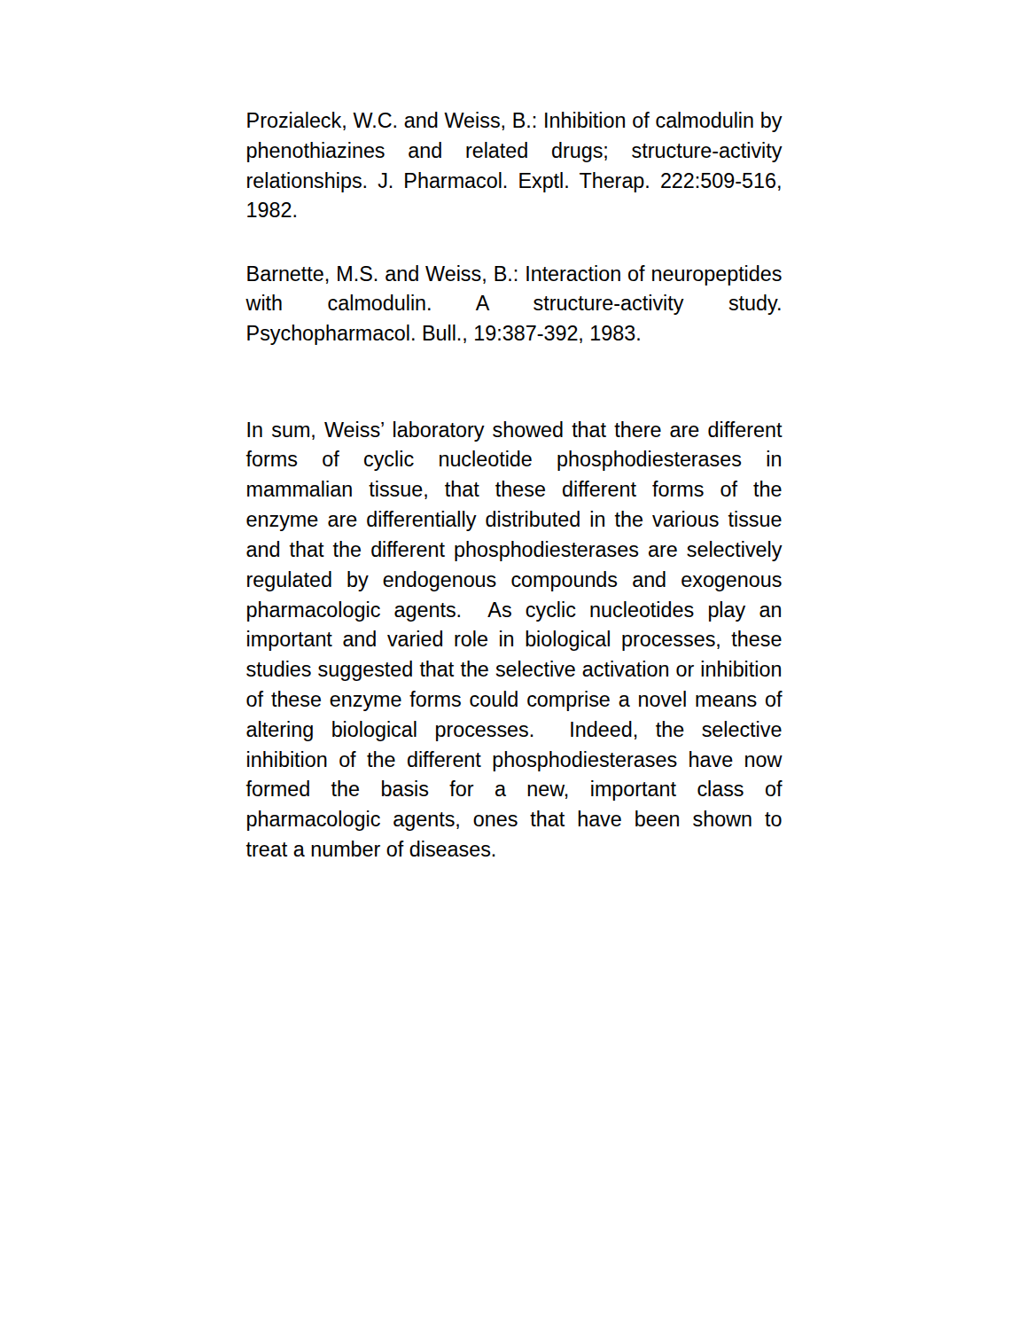Prozialeck, W.C. and Weiss, B.: Inhibition of calmodulin by phenothiazines and related drugs; structure-activity relationships. J. Pharmacol. Exptl. Therap. 222:509-516, 1982.
Barnette, M.S. and Weiss, B.: Interaction of neuropeptides with calmodulin. A structure-activity study. Psychopharmacol. Bull., 19:387-392, 1983.
In sum, Weiss’ laboratory showed that there are different forms of cyclic nucleotide phosphodiesterases in mammalian tissue, that these different forms of the enzyme are differentially distributed in the various tissue and that the different phosphodiesterases are selectively regulated by endogenous compounds and exogenous pharmacologic agents. As cyclic nucleotides play an important and varied role in biological processes, these studies suggested that the selective activation or inhibition of these enzyme forms could comprise a novel means of altering biological processes. Indeed, the selective inhibition of the different phosphodiesterases have now formed the basis for a new, important class of pharmacologic agents, ones that have been shown to treat a number of diseases.